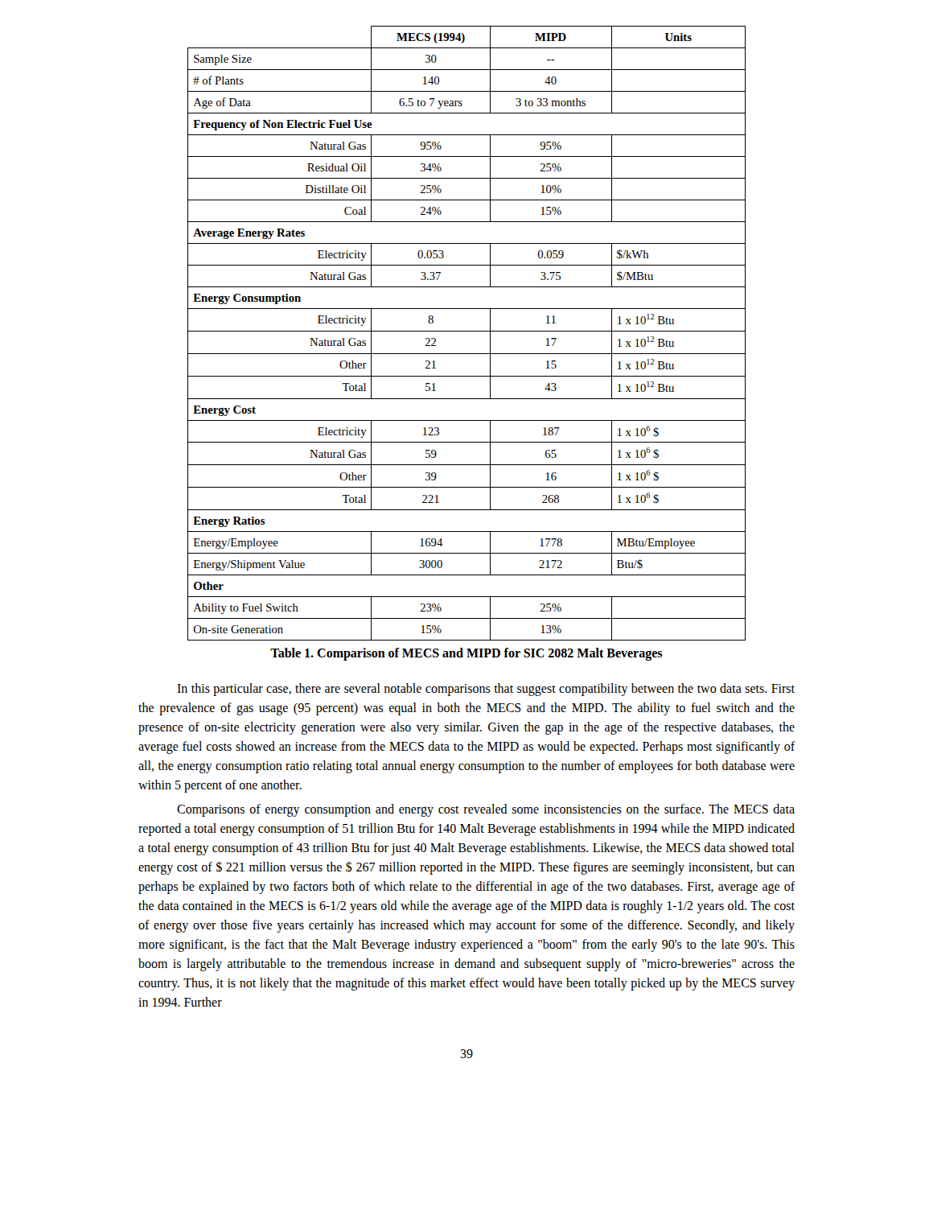| | MECS (1994) | MIPD | Units |
| --- | --- | --- | --- |
| Sample Size | 30 | -- | |
| # of Plants | 140 | 40 | |
| Age of Data | 6.5 to 7 years | 3 to 33 months | |
| Frequency of Non Electric Fuel Use |
| Natural Gas | 95% | 95% | |
| Residual Oil | 34% | 25% | |
| Distillate Oil | 25% | 10% | |
| Coal | 24% | 15% | |
| Average Energy Rates |
| Electricity | 0.053 | 0.059 | $/kWh |
| Natural Gas | 3.37 | 3.75 | $/MBtu |
| Energy Consumption |
| Electricity | 8 | 11 | 1 x 10 12 Btu |
| Natural Gas | 22 | 17 | 1 x 10 12 Btu |
| Other | 21 | 15 | 1 x 10 12 Btu |
| Total | 51 | 43 | 1 x 10 12 Btu |
| Energy Cost |
| Electricity | 123 | 187 | 1 x 10 6 $ |
| Natural Gas | 59 | 65 | 1 x 10 6 $ |
| Other | 39 | 16 | 1 x 10 6 $ |
| Total | 221 | 268 | 1 x 10 6 $ |
| Energy Ratios |
| Energy/Employee | 1694 | 1778 | MBtu/Employee |
| Energy/Shipment Value | 3000 | 2172 | Btu/$ |
| Other |
| Ability to Fuel Switch | 23% | 25% | |
| On-site Generation | 15% | 13% | |
Table 1. Comparison of MECS and MIPD for SIC 2082 Malt Beverages
In this particular case, there are several notable comparisons that suggest compatibility between the two data sets. First the prevalence of gas usage (95 percent) was equal in both the MECS and the MIPD. The ability to fuel switch and the presence of on-site electricity generation were also very similar. Given the gap in the age of the respective databases, the average fuel costs showed an increase from the MECS data to the MIPD as would be expected. Perhaps most significantly of all, the energy consumption ratio relating total annual energy consumption to the number of employees for both database were within 5 percent of one another.
Comparisons of energy consumption and energy cost revealed some inconsistencies on the surface. The MECS data reported a total energy consumption of 51 trillion Btu for 140 Malt Beverage establishments in 1994 while the MIPD indicated a total energy consumption of 43 trillion Btu for just 40 Malt Beverage establishments. Likewise, the MECS data showed total energy cost of $ 221 million versus the $ 267 million reported in the MIPD. These figures are seemingly inconsistent, but can perhaps be explained by two factors both of which relate to the differential in age of the two databases. First, average age of the data contained in the MECS is 6-1/2 years old while the average age of the MIPD data is roughly 1-1/2 years old. The cost of energy over those five years certainly has increased which may account for some of the difference. Secondly, and likely more significant, is the fact that the Malt Beverage industry experienced a "boom" from the early 90's to the late 90's. This boom is largely attributable to the tremendous increase in demand and subsequent supply of "micro-breweries" across the country. Thus, it is not likely that the magnitude of this market effect would have been totally picked up by the MECS survey in 1994. Further
39